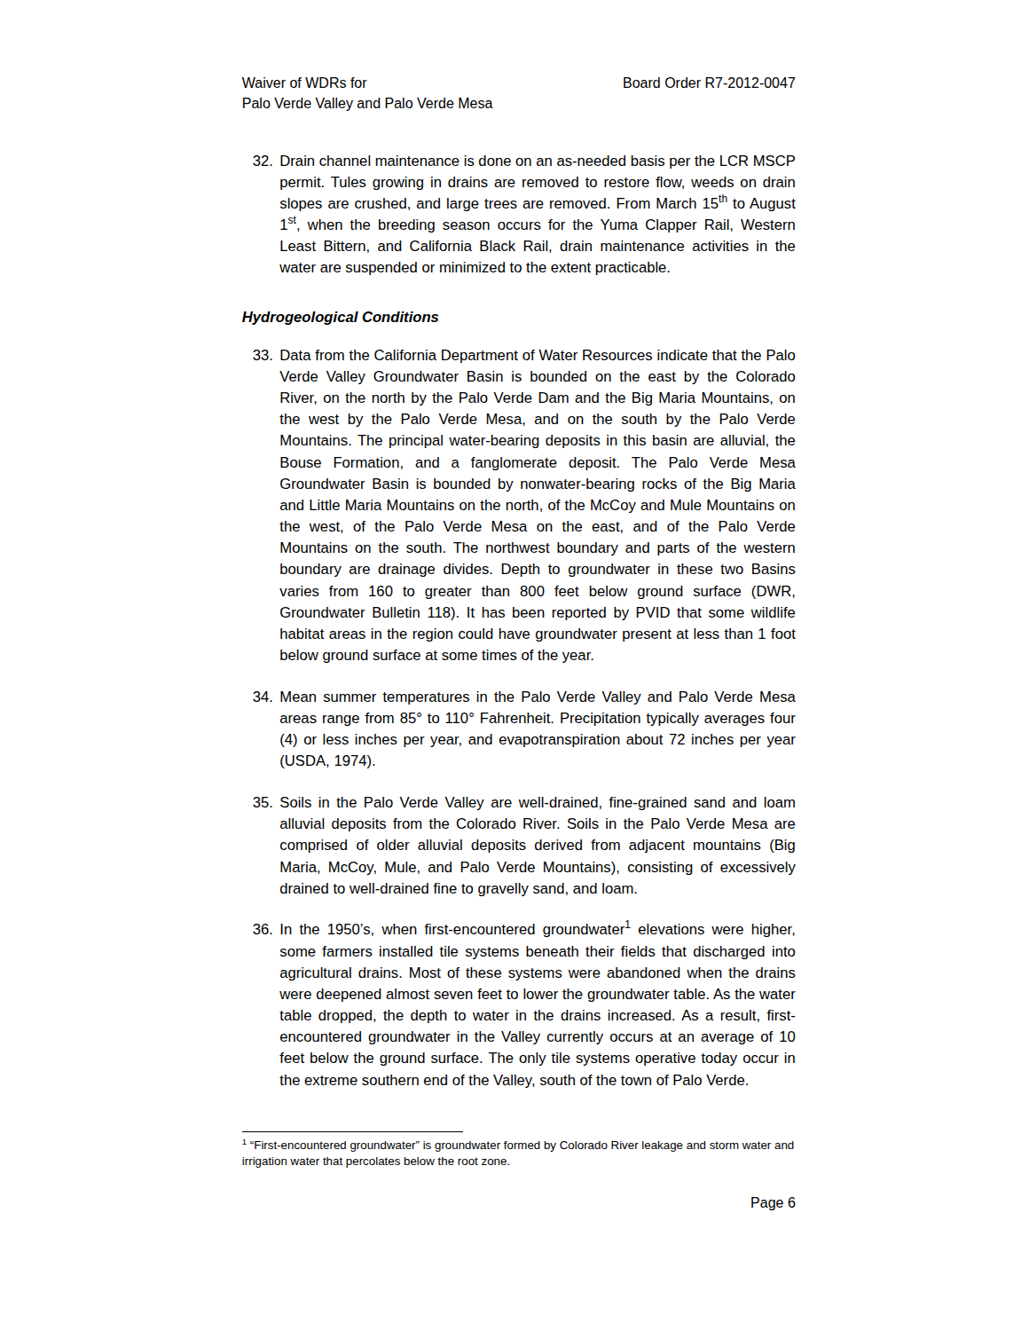Waiver of WDRs for
Palo Verde Valley and Palo Verde Mesa
Board Order R7-2012-0047
32. Drain channel maintenance is done on an as-needed basis per the LCR MSCP permit. Tules growing in drains are removed to restore flow, weeds on drain slopes are crushed, and large trees are removed. From March 15th to August 1st, when the breeding season occurs for the Yuma Clapper Rail, Western Least Bittern, and California Black Rail, drain maintenance activities in the water are suspended or minimized to the extent practicable.
Hydrogeological Conditions
33. Data from the California Department of Water Resources indicate that the Palo Verde Valley Groundwater Basin is bounded on the east by the Colorado River, on the north by the Palo Verde Dam and the Big Maria Mountains, on the west by the Palo Verde Mesa, and on the south by the Palo Verde Mountains. The principal water-bearing deposits in this basin are alluvial, the Bouse Formation, and a fanglomerate deposit. The Palo Verde Mesa Groundwater Basin is bounded by nonwater-bearing rocks of the Big Maria and Little Maria Mountains on the north, of the McCoy and Mule Mountains on the west, of the Palo Verde Mesa on the east, and of the Palo Verde Mountains on the south. The northwest boundary and parts of the western boundary are drainage divides. Depth to groundwater in these two Basins varies from 160 to greater than 800 feet below ground surface (DWR, Groundwater Bulletin 118). It has been reported by PVID that some wildlife habitat areas in the region could have groundwater present at less than 1 foot below ground surface at some times of the year.
34. Mean summer temperatures in the Palo Verde Valley and Palo Verde Mesa areas range from 85° to 110° Fahrenheit. Precipitation typically averages four (4) or less inches per year, and evapotranspiration about 72 inches per year (USDA, 1974).
35. Soils in the Palo Verde Valley are well-drained, fine-grained sand and loam alluvial deposits from the Colorado River. Soils in the Palo Verde Mesa are comprised of older alluvial deposits derived from adjacent mountains (Big Maria, McCoy, Mule, and Palo Verde Mountains), consisting of excessively drained to well-drained fine to gravelly sand, and loam.
36. In the 1950’s, when first-encountered groundwater1 elevations were higher, some farmers installed tile systems beneath their fields that discharged into agricultural drains. Most of these systems were abandoned when the drains were deepened almost seven feet to lower the groundwater table. As the water table dropped, the depth to water in the drains increased. As a result, first-encountered groundwater in the Valley currently occurs at an average of 10 feet below the ground surface. The only tile systems operative today occur in the extreme southern end of the Valley, south of the town of Palo Verde.
1 “First-encountered groundwater” is groundwater formed by Colorado River leakage and storm water and irrigation water that percolates below the root zone.
Page 6